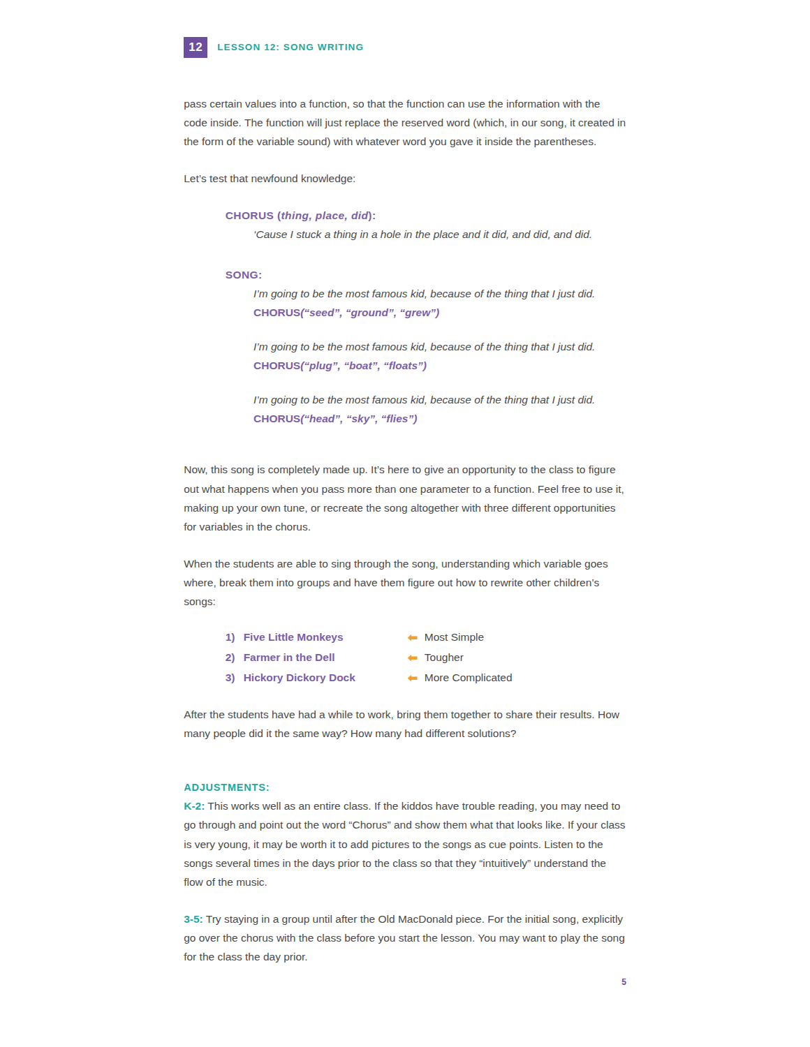12
Lesson 12: Song Writing
pass certain values into a function, so that the function can use the information with the code inside. The function will just replace the reserved word (which, in our song, it created in the form of the variable sound) with whatever word you gave it inside the parentheses.
Let’s test that newfound knowledge:
CHORUS (thing, place, did): ‘Cause I stuck a thing in a hole in the place and it did, and did, and did.
SONG:
I’m going to be the most famous kid, because of the thing that I just did. CHORUS(“seed”, “ground”, “grew”)
I’m going to be the most famous kid, because of the thing that I just did. CHORUS(“plug”, “boat”, “floats”)
I’m going to be the most famous kid, because of the thing that I just did. CHORUS(“head”, “sky”, “flies”)
Now, this song is completely made up. It’s here to give an opportunity to the class to figure out what happens when you pass more than one parameter to a function. Feel free to use it, making up your own tune, or recreate the song altogether with three different opportunities for variables in the chorus.
When the students are able to sing through the song, understanding which variable goes where, break them into groups and have them figure out how to rewrite other children’s songs:
1) Five Little Monkeys⬅Most Simple
2) Farmer in the Dell⬅Tougher
3) Hickory Dickory Dock⬅More Complicated
After the students have had a while to work, bring them together to share their results. How many people did it the same way? How many had different solutions?
Adjustments:
K-2: This works well as an entire class. If the kiddos have trouble reading, you may need to go through and point out the word “Chorus” and show them what that looks like. If your class is very young, it may be worth it to add pictures to the songs as cue points. Listen to the songs several times in the days prior to the class so that they “intuitively” understand the flow of the music.
3-5: Try staying in a group until after the Old MacDonald piece. For the initial song, explicitly go over the chorus with the class before you start the lesson. You may want to play the song for the class the day prior.
5